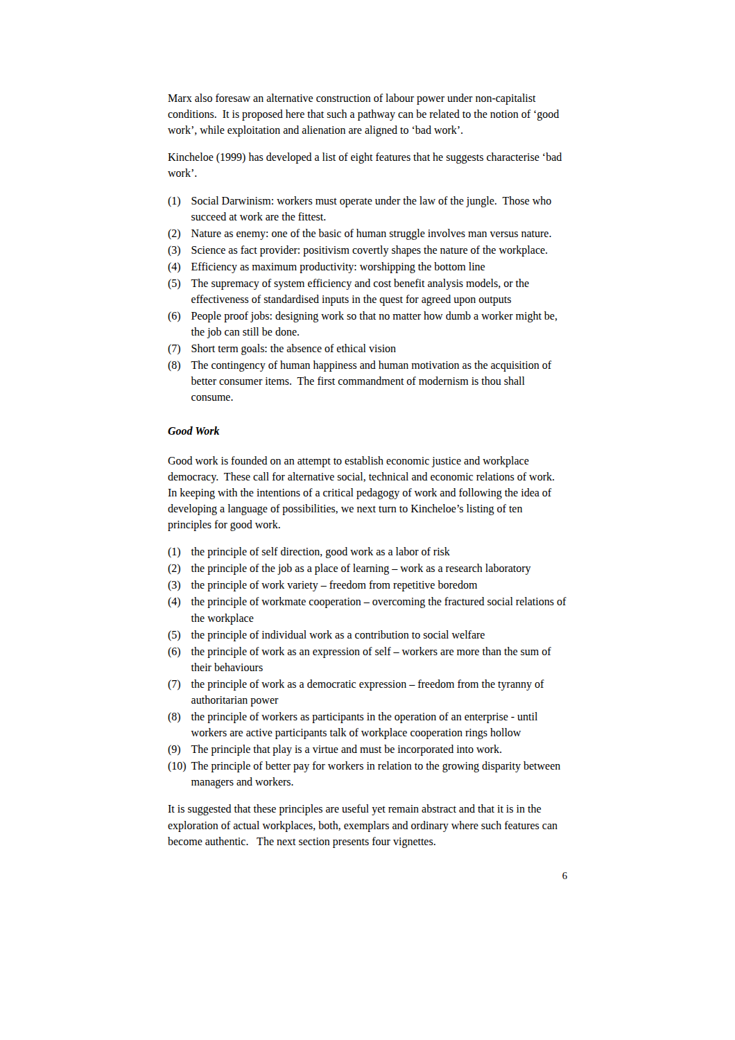Marx also foresaw an alternative construction of labour power under non-capitalist conditions. It is proposed here that such a pathway can be related to the notion of ‘good work’, while exploitation and alienation are aligned to ‘bad work’.
Kincheloe (1999) has developed a list of eight features that he suggests characterise ‘bad work’.
(1) Social Darwinism: workers must operate under the law of the jungle. Those who succeed at work are the fittest.
(2) Nature as enemy: one of the basic of human struggle involves man versus nature.
(3) Science as fact provider: positivism covertly shapes the nature of the workplace.
(4) Efficiency as maximum productivity: worshipping the bottom line
(5) The supremacy of system efficiency and cost benefit analysis models, or the effectiveness of standardised inputs in the quest for agreed upon outputs
(6) People proof jobs: designing work so that no matter how dumb a worker might be, the job can still be done.
(7) Short term goals: the absence of ethical vision
(8) The contingency of human happiness and human motivation as the acquisition of better consumer items. The first commandment of modernism is thou shall consume.
Good Work
Good work is founded on an attempt to establish economic justice and workplace democracy. These call for alternative social, technical and economic relations of work. In keeping with the intentions of a critical pedagogy of work and following the idea of developing a language of possibilities, we next turn to Kincheloe’s listing of ten principles for good work.
(1) the principle of self direction, good work as a labor of risk
(2) the principle of the job as a place of learning – work as a research laboratory
(3) the principle of work variety – freedom from repetitive boredom
(4) the principle of workmate cooperation – overcoming the fractured social relations of the workplace
(5) the principle of individual work as a contribution to social welfare
(6) the principle of work as an expression of self – workers are more than the sum of their behaviours
(7) the principle of work as a democratic expression – freedom from the tyranny of authoritarian power
(8) the principle of workers as participants in the operation of an enterprise - until workers are active participants talk of workplace cooperation rings hollow
(9) The principle that play is a virtue and must be incorporated into work.
(10) The principle of better pay for workers in relation to the growing disparity between managers and workers.
It is suggested that these principles are useful yet remain abstract and that it is in the exploration of actual workplaces, both, exemplars and ordinary where such features can become authentic. The next section presents four vignettes.
6